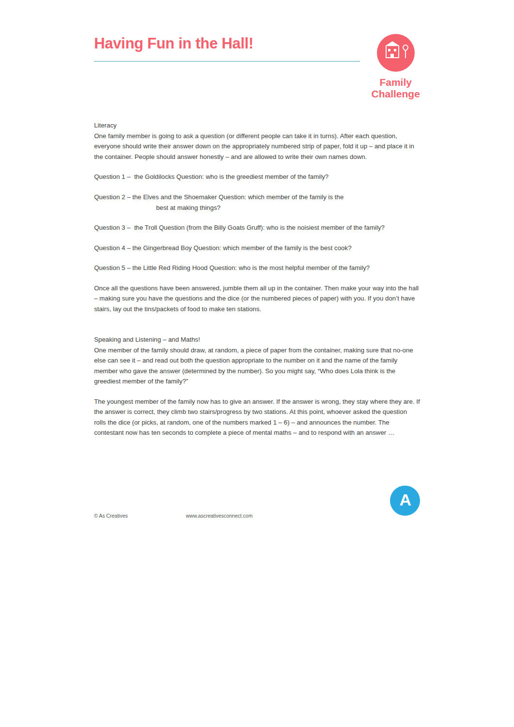Having Fun in the Hall!
Family
Challenge
Literacy
One family member is going to ask a question (or different people can take it in turns). After each question, everyone should write their answer down on the appropriately numbered strip of paper, fold it up – and place it in the container. People should answer honestly – and are allowed to write their own names down.
Question 1 – the Goldilocks Question: who is the greediest member of the family?
Question 2 – the Elves and the Shoemaker Question: which member of the family is thebest at making things?
Question 3 – the Troll Question (from the Billy Goats Gruff): who is the noisiest member of the family?
Question 4 – the Gingerbread Boy Question: which member of the family is the best cook?
Question 5 – the Little Red Riding Hood Question: who is the most helpful member of the family?
Once all the questions have been answered, jumble them all up in the container. Then make your way into the hall – making sure you have the questions and the dice (or the numbered pieces of paper) with you. If you don’t have stairs, lay out the tins/packets of food to make ten stations.
Speaking and Listening – and Maths!
One member of the family should draw, at random, a piece of paper from the container, making sure that no-one else can see it – and read out both the question appropriate to the number on it and the name of the family member who gave the answer (determined by the number). So you might say, “Who does Lola think is the greediest member of the family?”
The youngest member of the family now has to give an answer. If the answer is wrong, they stay where they are. If the answer is correct, they climb two stairs/progress by two stations. At this point, whoever asked the question rolls the dice (or picks, at random, one of the numbers marked 1 – 6) – and announces the number. The contestant now has ten seconds to complete a piece of mental maths – and to respond with an answer …
© As Creatives
www.ascreativesconnect.com
A